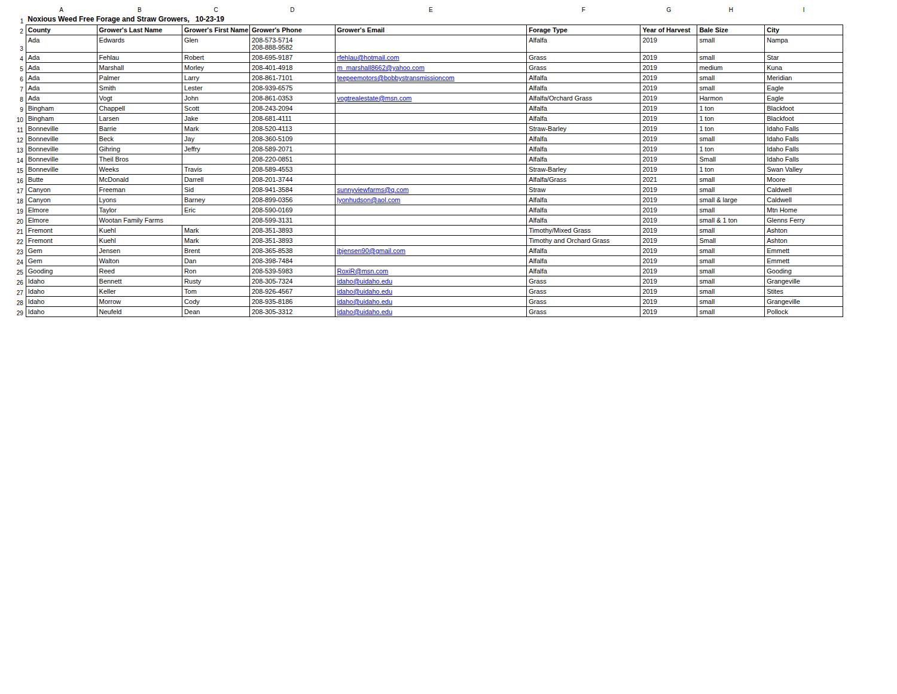| | A | B | C | D | E | F | G | H | I |
| --- | --- | --- | --- | --- | --- | --- | --- | --- | --- |
| 1 | Noxious Weed Free Forage and Straw Growers, 10-23-19 | | | | | |
| 2 | County | Grower's Last Name | Grower's First Name | Grower's Phone | Grower's Email | Forage Type | Year of Harvest | Bale Size | City |
| 3 | Ada | Edwards | Glen | 208-573-5714 208-888-9582 | | Alfalfa | 2019 | small | Nampa |
| 4 | Ada | Fehlau | Robert | 208-695-9187 | rfehlau@hotmail.com | Grass | 2019 | small | Star |
| 5 | Ada | Marshall | Morley | 208-401-4918 | m_marshall8662@yahoo.com | Grass | 2019 | medium | Kuna |
| 6 | Ada | Palmer | Larry | 208-861-7101 | teepeemotors@bobbystransmissioncom | Alfalfa | 2019 | small | Meridian |
| 7 | Ada | Smith | Lester | 208-939-6575 | | Alfalfa | 2019 | small | Eagle |
| 8 | Ada | Vogt | John | 208-861-0353 | vogtrealestate@msn.com | Alfalfa/Orchard Grass | 2019 | Harmon | Eagle |
| 9 | Bingham | Chappell | Scott | 208-243-2094 | | Alfalfa | 2019 | 1 ton | Blackfoot |
| 10 | Bingham | Larsen | Jake | 208-681-4111 | | Alfalfa | 2019 | 1 ton | Blackfoot |
| 11 | Bonneville | Barrie | Mark | 208-520-4113 | | Straw-Barley | 2019 | 1 ton | Idaho Falls |
| 12 | Bonneville | Beck | Jay | 208-360-5109 | | Alfalfa | 2019 | small | Idaho Falls |
| 13 | Bonneville | Gihring | Jeffry | 208-589-2071 | | Alfalfa | 2019 | 1 ton | Idaho Falls |
| 14 | Bonneville | Theil Bros | | 208-220-0851 | | Alfalfa | 2019 | Small | Idaho Falls |
| 15 | Bonneville | Weeks | Travis | 208-589-4553 | | Straw-Barley | 2019 | 1 ton | Swan Valley |
| 16 | Butte | McDonald | Darrell | 208-201-3744 | | Alfalfa/Grass | 2021 | small | Moore |
| 17 | Canyon | Freeman | Sid | 208-941-3584 | sunnyviewfarms@q.com | Straw | 2019 | small | Caldwell |
| 18 | Canyon | Lyons | Barney | 208-899-0356 | lyonhudson@aol.com | Alfalfa | 2019 | small & large | Caldwell |
| 19 | Elmore | Taylor | Eric | 208-590-0169 | | Alfalfa | 2019 | small | Mtn Home |
| 20 | Elmore | Wootan Family Farms | 208-599-3131 | | Alfalfa | 2019 | small & 1 ton | Glenns Ferry |
| 21 | Fremont | Kuehl | Mark | 208-351-3893 | | Timothy/Mixed Grass | 2019 | small | Ashton |
| 22 | Fremont | Kuehl | Mark | 208-351-3893 | | Timothy and Orchard Grass | 2019 | Small | Ashton |
| 23 | Gem | Jensen | Brent | 208-365-8538 | jbjensen90@gmail.com | Alfalfa | 2019 | small | Emmett |
| 24 | Gem | Walton | Dan | 208-398-7484 | | Alfalfa | 2019 | small | Emmett |
| 25 | Gooding | Reed | Ron | 208-539-5983 | RoxiR@msn.com | Alfalfa | 2019 | small | Gooding |
| 26 | Idaho | Bennett | Rusty | 208-305-7324 | idaho@uidaho.edu | Grass | 2019 | small | Grangeville |
| 27 | Idaho | Keller | Tom | 208-926-4567 | idaho@uidaho.edu | Grass | 2019 | small | Stites |
| 28 | Idaho | Morrow | Cody | 208-935-8186 | idaho@uidaho.edu | Grass | 2019 | small | Grangeville |
| 29 | Idaho | Neufeld | Dean | 208-305-3312 | idaho@uidaho.edu | Grass | 2019 | small | Pollock |